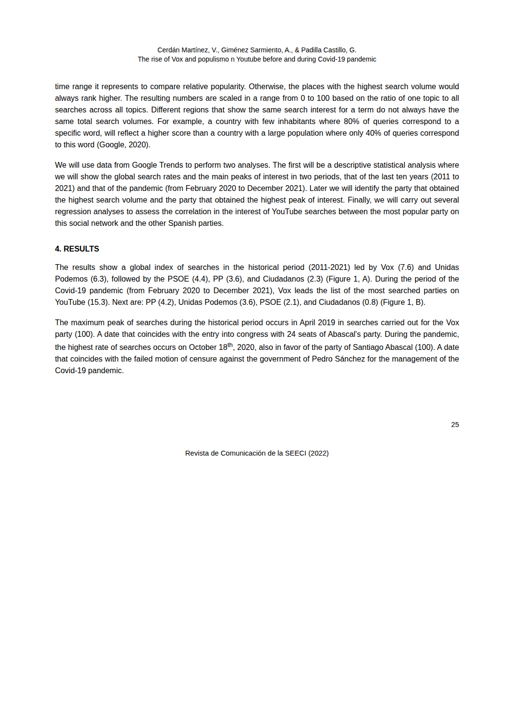Cerdán Martínez, V., Giménez Sarmiento, A., & Padilla Castillo, G.
The rise of Vox and populismo n Youtube before and during Covid-19 pandemic
time range it represents to compare relative popularity. Otherwise, the places with the highest search volume would always rank higher. The resulting numbers are scaled in a range from 0 to 100 based on the ratio of one topic to all searches across all topics. Different regions that show the same search interest for a term do not always have the same total search volumes. For example, a country with few inhabitants where 80% of queries correspond to a specific word, will reflect a higher score than a country with a large population where only 40% of queries correspond to this word (Google, 2020).
We will use data from Google Trends to perform two analyses. The first will be a descriptive statistical analysis where we will show the global search rates and the main peaks of interest in two periods, that of the last ten years (2011 to 2021) and that of the pandemic (from February 2020 to December 2021). Later we will identify the party that obtained the highest search volume and the party that obtained the highest peak of interest. Finally, we will carry out several regression analyses to assess the correlation in the interest of YouTube searches between the most popular party on this social network and the other Spanish parties.
4. RESULTS
The results show a global index of searches in the historical period (2011-2021) led by Vox (7.6) and Unidas Podemos (6.3), followed by the PSOE (4.4), PP (3.6), and Ciudadanos (2.3) (Figure 1, A). During the period of the Covid-19 pandemic (from February 2020 to December 2021), Vox leads the list of the most searched parties on YouTube (15.3). Next are: PP (4.2), Unidas Podemos (3.6), PSOE (2.1), and Ciudadanos (0.8) (Figure 1, B).
The maximum peak of searches during the historical period occurs in April 2019 in searches carried out for the Vox party (100). A date that coincides with the entry into congress with 24 seats of Abascal's party. During the pandemic, the highest rate of searches occurs on October 18th, 2020, also in favor of the party of Santiago Abascal (100). A date that coincides with the failed motion of censure against the government of Pedro Sánchez for the management of the Covid-19 pandemic.
25
Revista de Comunicación de la SEECI (2022)